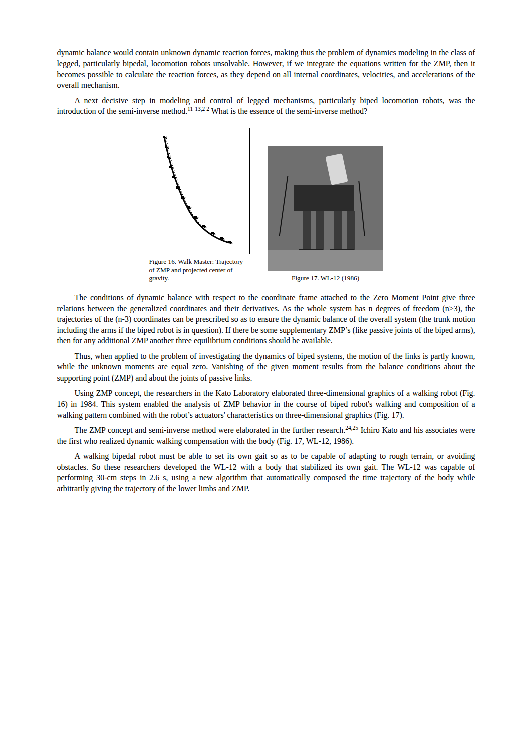dynamic balance would contain unknown dynamic reaction forces, making thus the problem of dynamics modeling in the class of legged, particularly bipedal, locomotion robots unsolvable. However, if we integrate the equations written for the ZMP, then it becomes possible to calculate the reaction forces, as they depend on all internal coordinates, velocities, and accelerations of the overall mechanism.
A next decisive step in modeling and control of legged mechanisms, particularly biped locomotion robots, was the introduction of the semi‑inverse method.11-13,2 2 What is the essence of the semi‑inverse method?
ZMP —◻—
COG —✕—
Figure 16. Walk Master: Trajectory of ZMP and projected center of gravity.
Figure 17. WL‑12 (1986)
The conditions of dynamic balance with respect to the coordinate frame attached to the Zero Moment Point give three relations between the generalized coordinates and their derivatives. As the whole system has n degrees of freedom (n>3), the trajectories of the (n‑3) coordinates can be prescribed so as to ensure the dynamic balance of the overall system (the trunk motion including the arms if the biped robot is in question). If there be some supplementary ZMP’s (like passive joints of the biped arms), then for any additional ZMP another three equilibrium conditions should be available.
Thus, when applied to the problem of investigating the dynamics of biped systems, the motion of the links is partly known, while the unknown moments are equal zero. Vanishing of the given moment results from the balance conditions about the supporting point (ZMP) and about the joints of passive links.
Using ZMP concept, the researchers in the Kato Laboratory elaborated three-dimensional graphics of a walking robot (Fig. 16) in 1984. This system enabled the analysis of ZMP behavior in the course of biped robot's walking and composition of a walking pattern combined with the robot’s actuators' characteristics on three-dimensional graphics (Fig. 17).
The ZMP concept and semi‑inverse method were elaborated in the further research.24,25 Ichiro Kato and his associates were the first who realized dynamic walking compensation with the body (Fig. 17, WL‑12, 1986).
A walking bipedal robot must be able to set its own gait so as to be capable of adapting to rough terrain, or avoiding obstacles. So these researchers developed the WL‑12 with a body that stabilized its own gait. The WL‑12 was capable of performing 30‑cm steps in 2.6 s, using a new algorithm that automatically composed the time trajectory of the body while arbitrarily giving the trajectory of the lower limbs and ZMP.